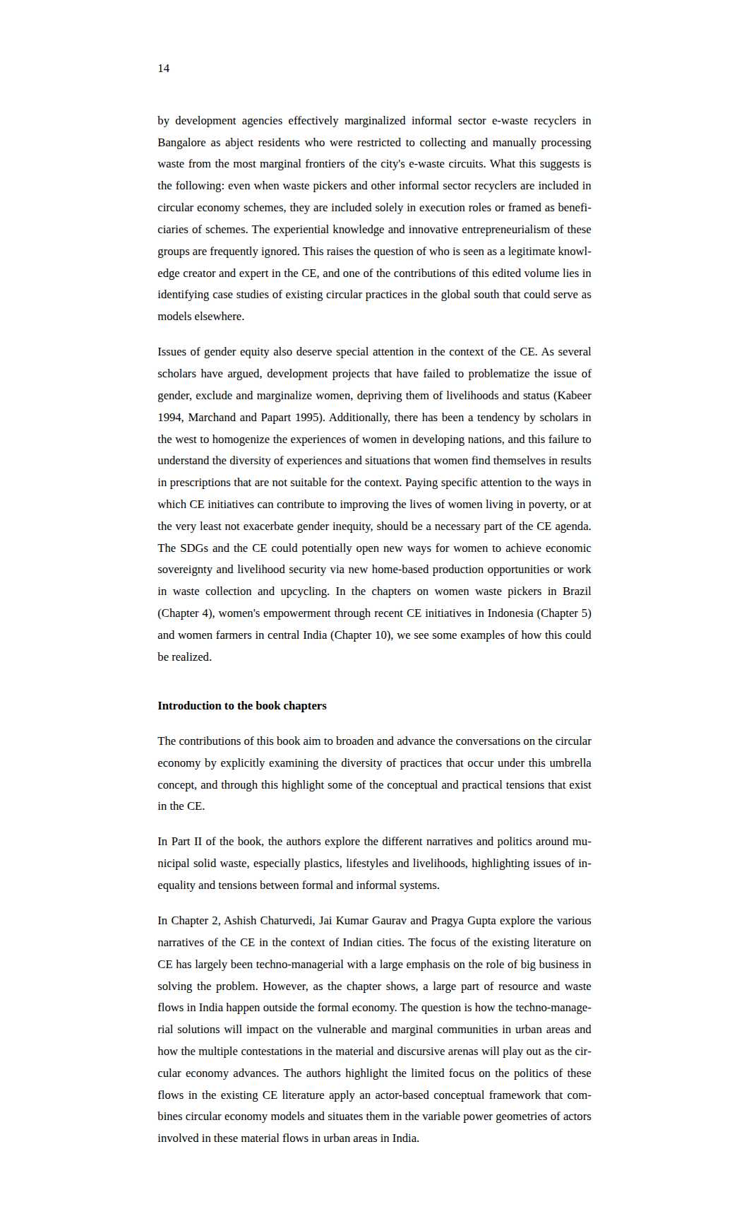14
by development agencies effectively marginalized informal sector e-waste recyclers in Bangalore as abject residents who were restricted to collecting and manually processing waste from the most marginal frontiers of the city's e-waste circuits. What this suggests is the following: even when waste pickers and other informal sector recyclers are included in circular economy schemes, they are included solely in execution roles or framed as beneficiaries of schemes. The experiential knowledge and innovative entrepreneurialism of these groups are frequently ignored. This raises the question of who is seen as a legitimate knowledge creator and expert in the CE, and one of the contributions of this edited volume lies in identifying case studies of existing circular practices in the global south that could serve as models elsewhere.
Issues of gender equity also deserve special attention in the context of the CE. As several scholars have argued, development projects that have failed to problematize the issue of gender, exclude and marginalize women, depriving them of livelihoods and status (Kabeer 1994, Marchand and Papart 1995). Additionally, there has been a tendency by scholars in the west to homogenize the experiences of women in developing nations, and this failure to understand the diversity of experiences and situations that women find themselves in results in prescriptions that are not suitable for the context. Paying specific attention to the ways in which CE initiatives can contribute to improving the lives of women living in poverty, or at the very least not exacerbate gender inequity, should be a necessary part of the CE agenda. The SDGs and the CE could potentially open new ways for women to achieve economic sovereignty and livelihood security via new home-based production opportunities or work in waste collection and upcycling. In the chapters on women waste pickers in Brazil (Chapter 4), women's empowerment through recent CE initiatives in Indonesia (Chapter 5) and women farmers in central India (Chapter 10), we see some examples of how this could be realized.
Introduction to the book chapters
The contributions of this book aim to broaden and advance the conversations on the circular economy by explicitly examining the diversity of practices that occur under this umbrella concept, and through this highlight some of the conceptual and practical tensions that exist in the CE.
In Part II of the book, the authors explore the different narratives and politics around municipal solid waste, especially plastics, lifestyles and livelihoods, highlighting issues of inequality and tensions between formal and informal systems.
In Chapter 2, Ashish Chaturvedi, Jai Kumar Gaurav and Pragya Gupta explore the various narratives of the CE in the context of Indian cities. The focus of the existing literature on CE has largely been techno-managerial with a large emphasis on the role of big business in solving the problem. However, as the chapter shows, a large part of resource and waste flows in India happen outside the formal economy. The question is how the techno-managerial solutions will impact on the vulnerable and marginal communities in urban areas and how the multiple contestations in the material and discursive arenas will play out as the circular economy advances. The authors highlight the limited focus on the politics of these flows in the existing CE literature apply an actor-based conceptual framework that combines circular economy models and situates them in the variable power geometries of actors involved in these material flows in urban areas in India.